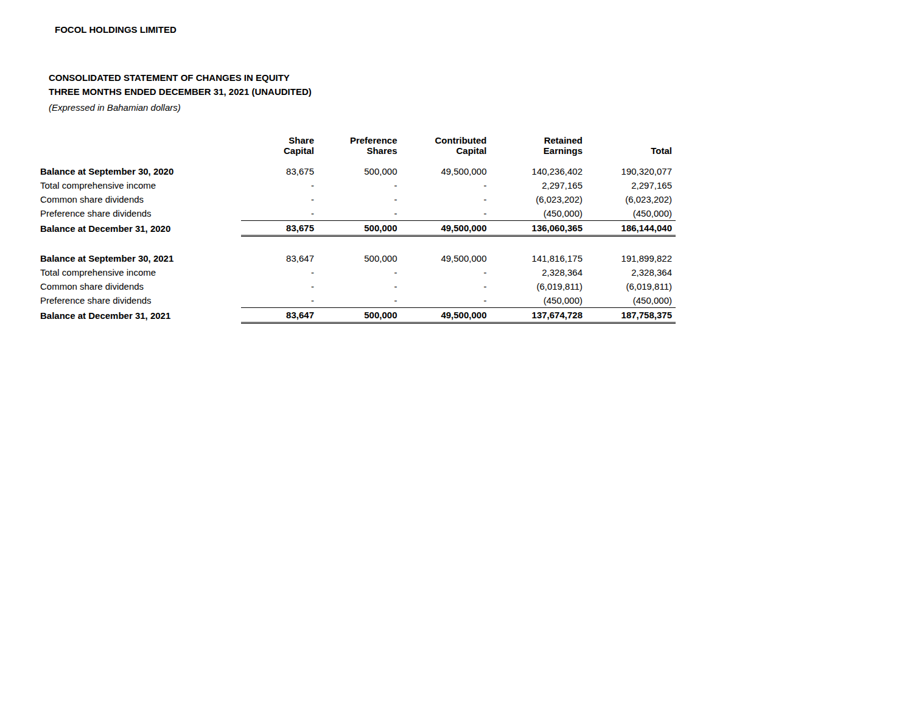FOCOL HOLDINGS LIMITED
CONSOLIDATED STATEMENT OF CHANGES IN EQUITY
THREE MONTHS ENDED DECEMBER 31, 2021 (UNAUDITED)
(Expressed in Bahamian dollars)
| | Share | Preference | Contributed | Retained | |
| --- | --- | --- | --- | --- | --- |
| | Capital | Shares | Capital | Earnings | Total |
| Balance at September 30, 2020 | 83,675 | 500,000 | 49,500,000 | 140,236,402 | 190,320,077 |
| Total comprehensive income | - | - | - | 2,297,165 | 2,297,165 |
| Common share dividends | - | - | - | (6,023,202) | (6,023,202) |
| Preference share dividends | - | - | - | (450,000) | (450,000) |
| Balance at December 31, 2020 | 83,675 | 500,000 | 49,500,000 | 136,060,365 | 186,144,040 |
| Balance at September 30, 2021 | 83,647 | 500,000 | 49,500,000 | 141,816,175 | 191,899,822 |
| Total comprehensive income | - | - | - | 2,328,364 | 2,328,364 |
| Common share dividends | - | - | - | (6,019,811) | (6,019,811) |
| Preference share dividends | - | - | - | (450,000) | (450,000) |
| Balance at December 31, 2021 | 83,647 | 500,000 | 49,500,000 | 137,674,728 | 187,758,375 |